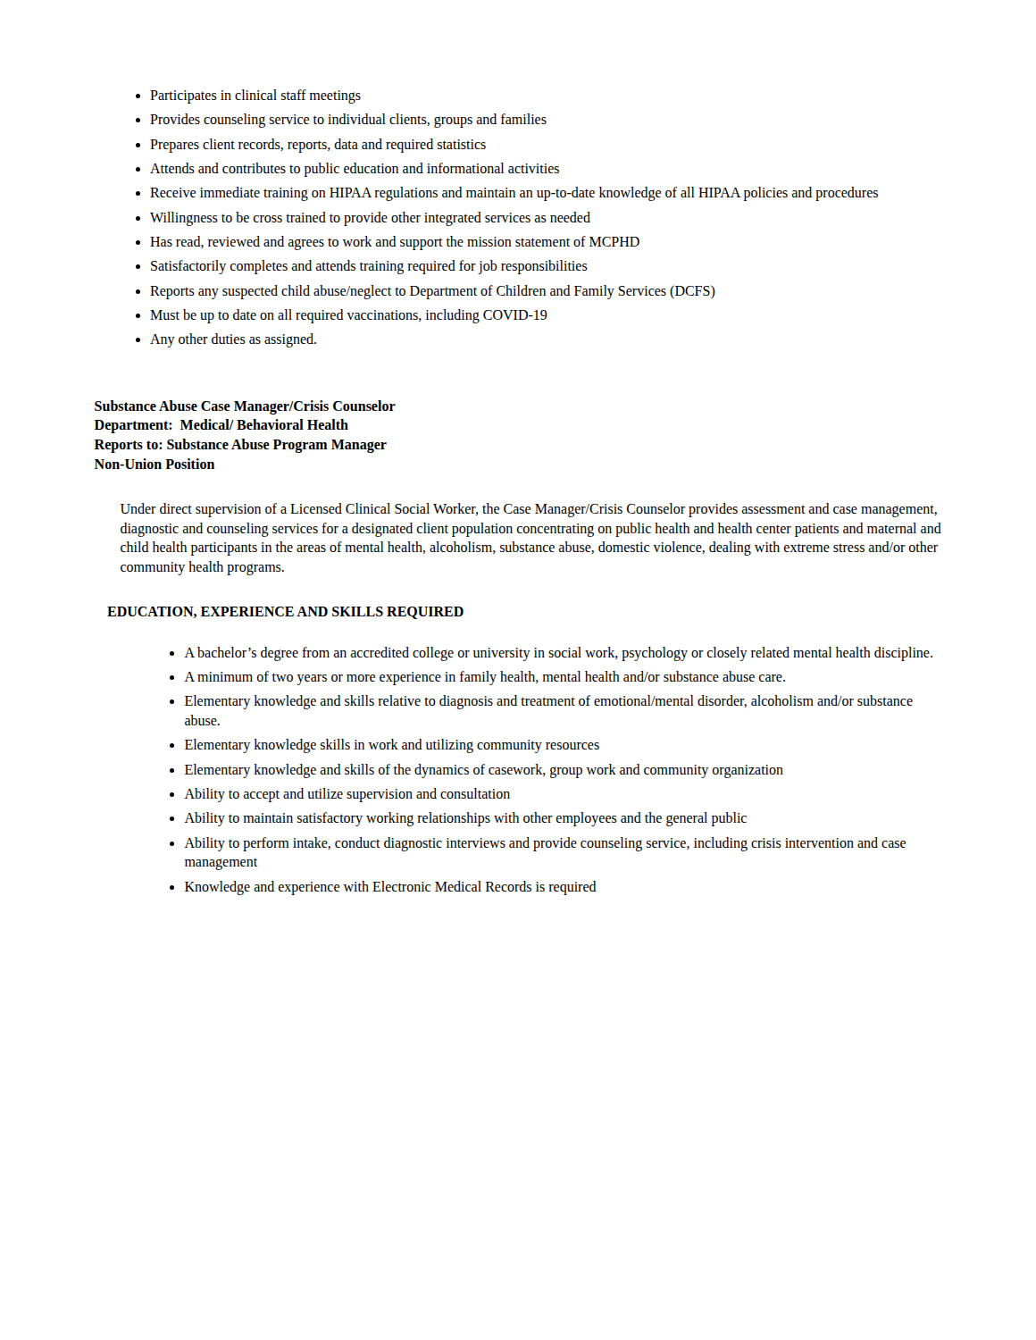Participates in clinical staff meetings
Provides counseling service to individual clients, groups and families
Prepares client records, reports, data and required statistics
Attends and contributes to public education and informational activities
Receive immediate training on HIPAA regulations and maintain an up-to-date knowledge of all HIPAA policies and procedures
Willingness to be cross trained to provide other integrated services as needed
Has read, reviewed and agrees to work and support the mission statement of MCPHD
Satisfactorily completes and attends training required for job responsibilities
Reports any suspected child abuse/neglect to Department of Children and Family Services (DCFS)
Must be up to date on all required vaccinations, including COVID-19
Any other duties as assigned.
Substance Abuse Case Manager/Crisis Counselor
Department: Medical/ Behavioral Health
Reports to: Substance Abuse Program Manager
Non-Union Position
Under direct supervision of a Licensed Clinical Social Worker, the Case Manager/Crisis Counselor provides assessment and case management, diagnostic and counseling services for a designated client population concentrating on public health and health center patients and maternal and child health participants in the areas of mental health, alcoholism, substance abuse, domestic violence, dealing with extreme stress and/or other community health programs.
EDUCATION, EXPERIENCE AND SKILLS REQUIRED
A bachelor’s degree from an accredited college or university in social work, psychology or closely related mental health discipline.
A minimum of two years or more experience in family health, mental health and/or substance abuse care.
Elementary knowledge and skills relative to diagnosis and treatment of emotional/mental disorder, alcoholism and/or substance abuse.
Elementary knowledge skills in work and utilizing community resources
Elementary knowledge and skills of the dynamics of casework, group work and community organization
Ability to accept and utilize supervision and consultation
Ability to maintain satisfactory working relationships with other employees and the general public
Ability to perform intake, conduct diagnostic interviews and provide counseling service, including crisis intervention and case management
Knowledge and experience with Electronic Medical Records is required